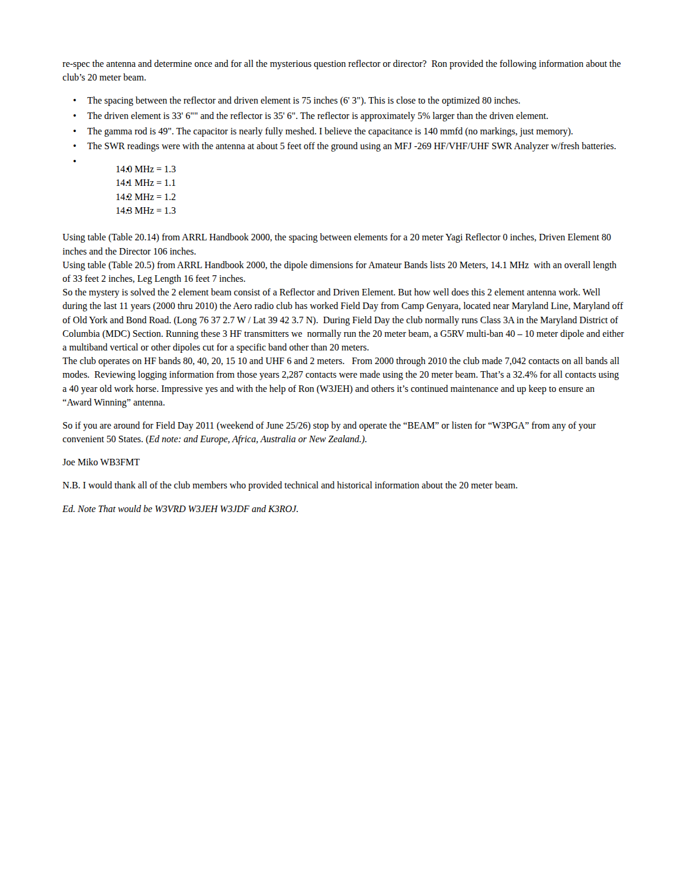re-spec the antenna and determine once and for all the mysterious question reflector or director? Ron provided the following information about the club’s 20 meter beam.
The spacing between the reflector and driven element is 75 inches (6' 3"). This is close to the optimized 80 inches.
The driven element is 33' 6"" and the reflector is 35' 6". The reflector is approximately 5% larger than the driven element.
The gamma rod is 49". The capacitor is nearly fully meshed. I believe the capacitance is 140 mmfd (no markings, just memory).
The SWR readings were with the antenna at about 5 feet off the ground using an MFJ -269 HF/VHF/UHF SWR Analyzer w/fresh batteries.
14.0 MHz = 1.3
14.1 MHz = 1.1
14.2 MHz = 1.2
14.3 MHz = 1.3
Using table (Table 20.14) from ARRL Handbook 2000, the spacing between elements for a 20 meter Yagi Reflector 0 inches, Driven Element 80 inches and the Director 106 inches.
Using table (Table 20.5) from ARRL Handbook 2000, the dipole dimensions for Amateur Bands lists 20 Meters, 14.1 MHz with an overall length of 33 feet 2 inches, Leg Length 16 feet 7 inches.
So the mystery is solved the 2 element beam consist of a Reflector and Driven Element. But how well does this 2 element antenna work. Well during the last 11 years (2000 thru 2010) the Aero radio club has worked Field Day from Camp Genyara, located near Maryland Line, Maryland off of Old York and Bond Road. (Long 76 37 2.7 W / Lat 39 42 3.7 N). During Field Day the club normally runs Class 3A in the Maryland District of Columbia (MDC) Section. Running these 3 HF transmitters we normally run the 20 meter beam, a G5RV multi-ban 40 – 10 meter dipole and either a multiband vertical or other dipoles cut for a specific band other than 20 meters.
The club operates on HF bands 80, 40, 20, 15 10 and UHF 6 and 2 meters. From 2000 through 2010 the club made 7,042 contacts on all bands all modes. Reviewing logging information from those years 2,287 contacts were made using the 20 meter beam. That’s a 32.4% for all contacts using a 40 year old work horse. Impressive yes and with the help of Ron (W3JEH) and others it’s continued maintenance and up keep to ensure an “Award Winning” antenna.
So if you are around for Field Day 2011 (weekend of June 25/26) stop by and operate the “BEAM” or listen for “W3PGA” from any of your convenient 50 States. (Ed note: and Europe, Africa, Australia or New Zealand.).
Joe Miko WB3FMT
N.B. I would thank all of the club members who provided technical and historical information about the 20 meter beam.
Ed. Note That would be W3VRD W3JEH W3JDF and K3ROJ.